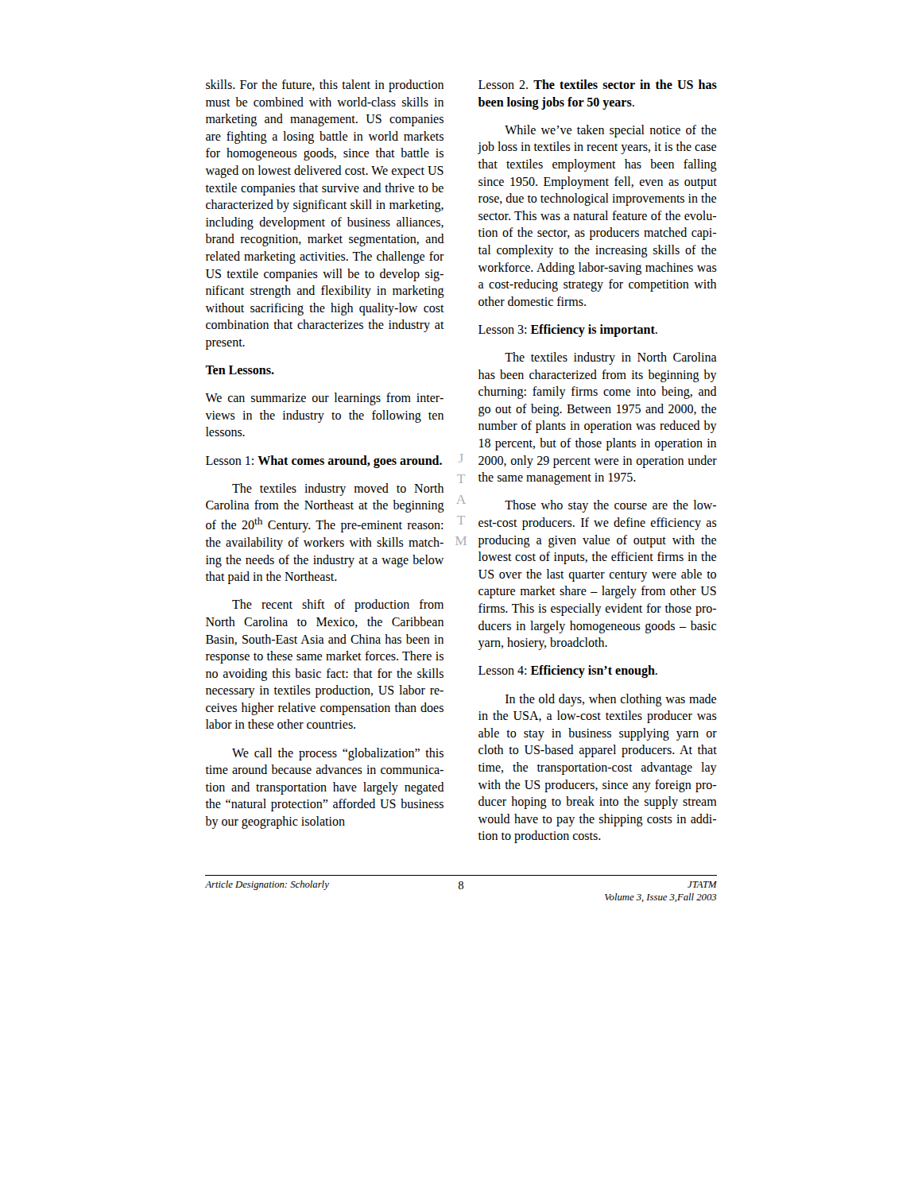skills. For the future, this talent in production must be combined with world-class skills in marketing and management. US companies are fighting a losing battle in world markets for homogeneous goods, since that battle is waged on lowest delivered cost. We expect US textile companies that survive and thrive to be characterized by significant skill in marketing, including development of business alliances, brand recognition, market segmentation, and related marketing activities. The challenge for US textile companies will be to develop significant strength and flexibility in marketing without sacrificing the high quality-low cost combination that characterizes the industry at present.
Ten Lessons.
We can summarize our learnings from interviews in the industry to the following ten lessons.
Lesson 1: What comes around, goes around.
The textiles industry moved to North Carolina from the Northeast at the beginning of the 20th Century. The pre-eminent reason: the availability of workers with skills matching the needs of the industry at a wage below that paid in the Northeast.
The recent shift of production from North Carolina to Mexico, the Caribbean Basin, South-East Asia and China has been in response to these same market forces. There is no avoiding this basic fact: that for the skills necessary in textiles production, US labor receives higher relative compensation than does labor in these other countries.
We call the process “globalization” this time around because advances in communication and transportation have largely negated the “natural protection” afforded US business by our geographic isolation
Lesson 2. The textiles sector in the US has been losing jobs for 50 years.
While we’ve taken special notice of the job loss in textiles in recent years, it is the case that textiles employment has been falling since 1950. Employment fell, even as output rose, due to technological improvements in the sector. This was a natural feature of the evolution of the sector, as producers matched capital complexity to the increasing skills of the workforce. Adding labor-saving machines was a cost-reducing strategy for competition with other domestic firms.
Lesson 3: Efficiency is important.
The textiles industry in North Carolina has been characterized from its beginning by churning: family firms come into being, and go out of being. Between 1975 and 2000, the number of plants in operation was reduced by 18 percent, but of those plants in operation in 2000, only 29 percent were in operation under the same management in 1975.
Those who stay the course are the lowest-cost producers. If we define efficiency as producing a given value of output with the lowest cost of inputs, the efficient firms in the US over the last quarter century were able to capture market share – largely from other US firms. This is especially evident for those producers in largely homogeneous goods – basic yarn, hosiery, broadcloth.
Lesson 4: Efficiency isn’t enough.
In the old days, when clothing was made in the USA, a low-cost textiles producer was able to stay in business supplying yarn or cloth to US-based apparel producers. At that time, the transportation-cost advantage lay with the US producers, since any foreign producer hoping to break into the supply stream would have to pay the shipping costs in addition to production costs.
J T A T M
Article Designation: Scholarly
8
JTATM Volume 3, Issue 3,Fall 2003